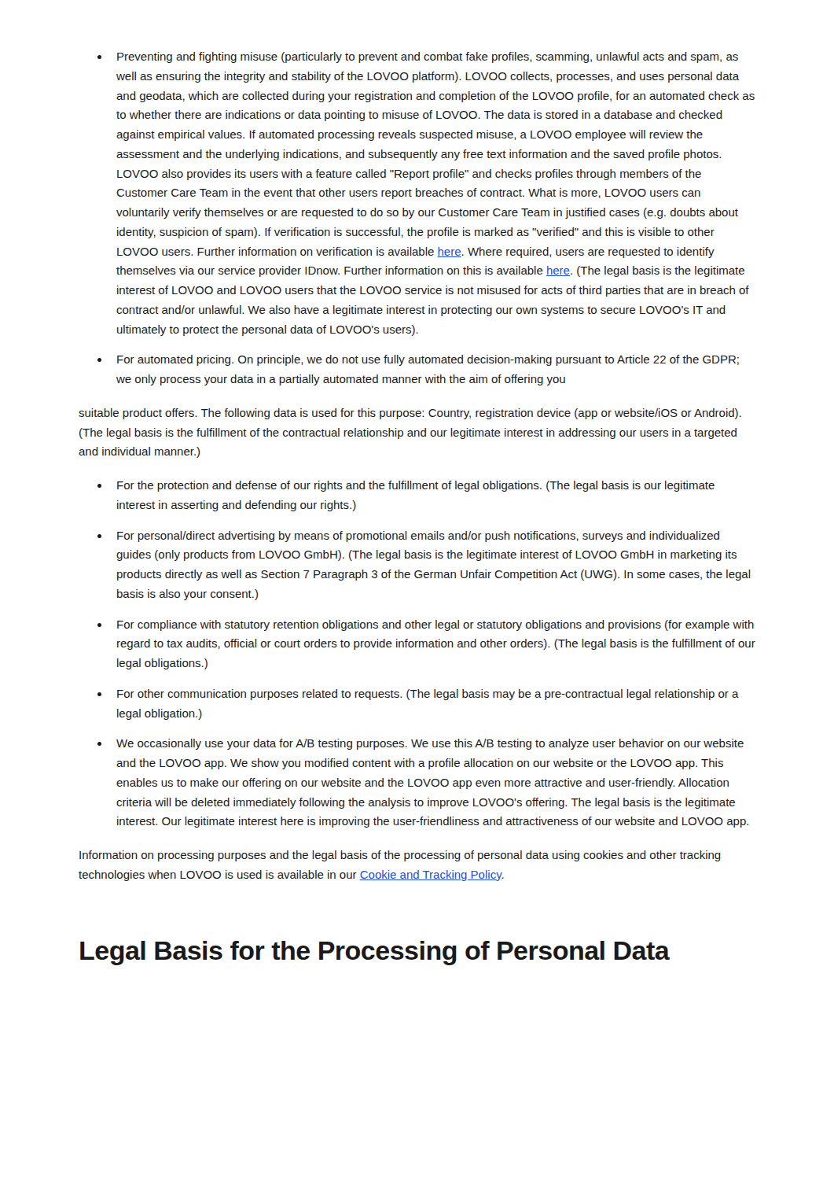Preventing and fighting misuse (particularly to prevent and combat fake profiles, scamming, unlawful acts and spam, as well as ensuring the integrity and stability of the LOVOO platform). LOVOO collects, processes, and uses personal data and geodata, which are collected during your registration and completion of the LOVOO profile, for an automated check as to whether there are indications or data pointing to misuse of LOVOO. The data is stored in a database and checked against empirical values. If automated processing reveals suspected misuse, a LOVOO employee will review the assessment and the underlying indications, and subsequently any free text information and the saved profile photos. LOVOO also provides its users with a feature called "Report profile" and checks profiles through members of the Customer Care Team in the event that other users report breaches of contract. What is more, LOVOO users can voluntarily verify themselves or are requested to do so by our Customer Care Team in justified cases (e.g. doubts about identity, suspicion of spam). If verification is successful, the profile is marked as "verified" and this is visible to other LOVOO users. Further information on verification is available here. Where required, users are requested to identify themselves via our service provider IDnow. Further information on this is available here. (The legal basis is the legitimate interest of LOVOO and LOVOO users that the LOVOO service is not misused for acts of third parties that are in breach of contract and/or unlawful. We also have a legitimate interest in protecting our own systems to secure LOVOO's IT and ultimately to protect the personal data of LOVOO's users).
For automated pricing. On principle, we do not use fully automated decision-making pursuant to Article 22 of the GDPR; we only process your data in a partially automated manner with the aim of offering you
suitable product offers. The following data is used for this purpose: Country, registration device (app or website/iOS or Android). (The legal basis is the fulfillment of the contractual relationship and our legitimate interest in addressing our users in a targeted and individual manner.)
For the protection and defense of our rights and the fulfillment of legal obligations. (The legal basis is our legitimate interest in asserting and defending our rights.)
For personal/direct advertising by means of promotional emails and/or push notifications, surveys and individualized guides (only products from LOVOO GmbH). (The legal basis is the legitimate interest of LOVOO GmbH in marketing its products directly as well as Section 7 Paragraph 3 of the German Unfair Competition Act (UWG). In some cases, the legal basis is also your consent.)
For compliance with statutory retention obligations and other legal or statutory obligations and provisions (for example with regard to tax audits, official or court orders to provide information and other orders). (The legal basis is the fulfillment of our legal obligations.)
For other communication purposes related to requests. (The legal basis may be a pre-contractual legal relationship or a legal obligation.)
We occasionally use your data for A/B testing purposes. We use this A/B testing to analyze user behavior on our website and the LOVOO app. We show you modified content with a profile allocation on our website or the LOVOO app. This enables us to make our offering on our website and the LOVOO app even more attractive and user-friendly. Allocation criteria will be deleted immediately following the analysis to improve LOVOO's offering. The legal basis is the legitimate interest. Our legitimate interest here is improving the user-friendliness and attractiveness of our website and LOVOO app.
Information on processing purposes and the legal basis of the processing of personal data using cookies and other tracking technologies when LOVOO is used is available in our Cookie and Tracking Policy.
Legal Basis for the Processing of Personal Data